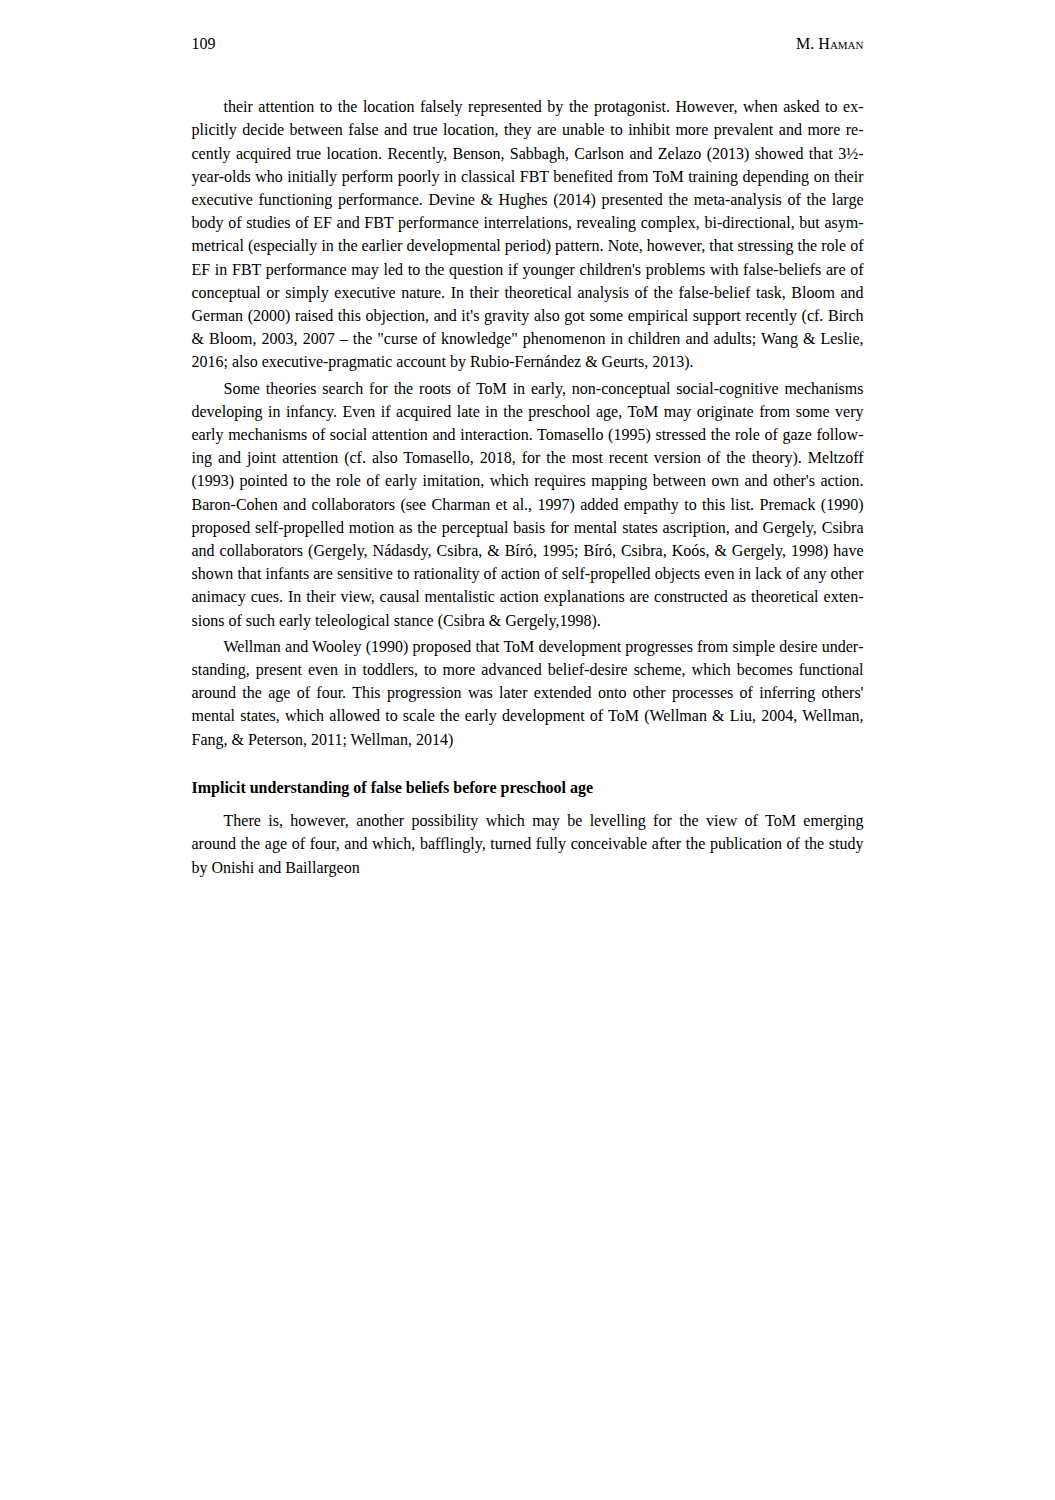109 M. Haman
their attention to the location falsely represented by the protagonist. However, when asked to explicitly decide between false and true location, they are unable to inhibit more prevalent and more recently acquired true location. Recently, Benson, Sabbagh, Carlson and Zelazo (2013) showed that 3½-year-olds who initially perform poorly in classical FBT benefited from ToM training depending on their executive functioning performance. Devine & Hughes (2014) presented the meta-analysis of the large body of studies of EF and FBT performance interrelations, revealing complex, bi-directional, but asymmetrical (especially in the earlier developmental period) pattern. Note, however, that stressing the role of EF in FBT performance may led to the question if younger children's problems with false-beliefs are of conceptual or simply executive nature. In their theoretical analysis of the false-belief task, Bloom and German (2000) raised this objection, and it's gravity also got some empirical support recently (cf. Birch & Bloom, 2003, 2007 – the "curse of knowledge" phenomenon in children and adults; Wang & Leslie, 2016; also executive-pragmatic account by Rubio-Fernández & Geurts, 2013).
Some theories search for the roots of ToM in early, non-conceptual social-cognitive mechanisms developing in infancy. Even if acquired late in the preschool age, ToM may originate from some very early mechanisms of social attention and interaction. Tomasello (1995) stressed the role of gaze following and joint attention (cf. also Tomasello, 2018, for the most recent version of the theory). Meltzoff (1993) pointed to the role of early imitation, which requires mapping between own and other's action. Baron-Cohen and collaborators (see Charman et al., 1997) added empathy to this list. Premack (1990) proposed self-propelled motion as the perceptual basis for mental states ascription, and Gergely, Csibra and collaborators (Gergely, Nádasdy, Csibra, & Bíró, 1995; Bíró, Csibra, Koós, & Gergely, 1998) have shown that infants are sensitive to rationality of action of self-propelled objects even in lack of any other animacy cues. In their view, causal mentalistic action explanations are constructed as theoretical extensions of such early teleological stance (Csibra & Gergely,1998).
Wellman and Wooley (1990) proposed that ToM development progresses from simple desire understanding, present even in toddlers, to more advanced belief-desire scheme, which becomes functional around the age of four. This progression was later extended onto other processes of inferring others' mental states, which allowed to scale the early development of ToM (Wellman & Liu, 2004, Wellman, Fang, & Peterson, 2011; Wellman, 2014)
Implicit understanding of false beliefs before preschool age
There is, however, another possibility which may be levelling for the view of ToM emerging around the age of four, and which, bafflingly, turned fully conceivable after the publication of the study by Onishi and Baillargeon